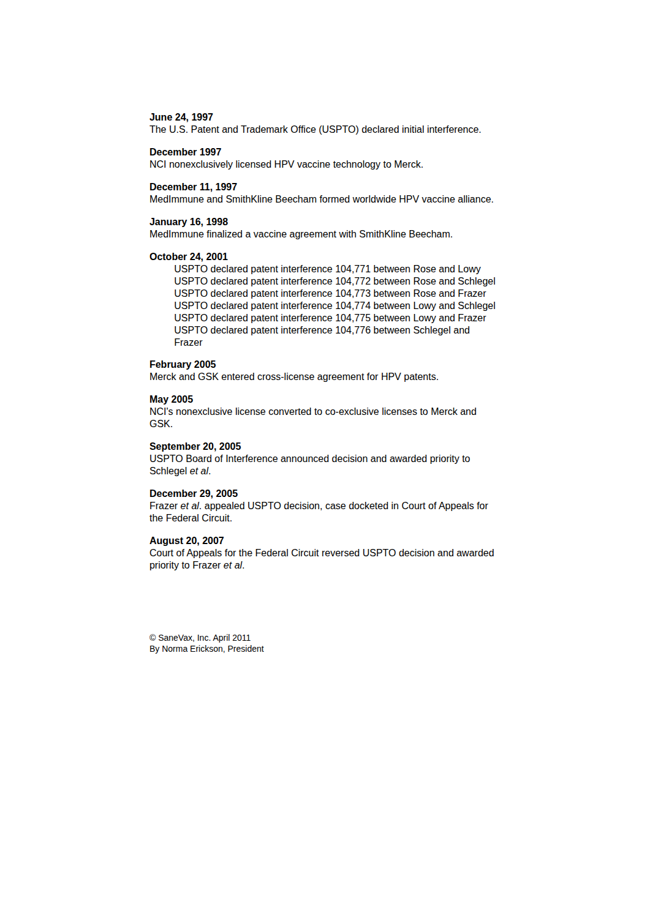June 24, 1997
The U.S. Patent and Trademark Office (USPTO) declared initial interference.
December 1997
NCI nonexclusively licensed HPV vaccine technology to Merck.
December 11, 1997
MedImmune and SmithKline Beecham formed worldwide HPV vaccine alliance.
January 16, 1998
MedImmune finalized a vaccine agreement with SmithKline Beecham.
October 24, 2001
USPTO declared patent interference 104,771 between Rose and Lowy
USPTO declared patent interference 104,772 between Rose and Schlegel
USPTO declared patent interference 104,773 between Rose and Frazer
USPTO declared patent interference 104,774 between Lowy and Schlegel
USPTO declared patent interference 104,775 between Lowy and Frazer
USPTO declared patent interference 104,776 between Schlegel and Frazer
February 2005
Merck and GSK entered cross-license agreement for HPV patents.
May 2005
NCI's nonexclusive license converted to co-exclusive licenses to Merck and GSK.
September 20, 2005
USPTO Board of Interference announced decision and awarded priority to Schlegel et al.
December 29, 2005
Frazer et al. appealed USPTO decision, case docketed in Court of Appeals for the Federal Circuit.
August 20, 2007
Court of Appeals for the Federal Circuit reversed USPTO decision and awarded priority to Frazer et al.
© SaneVax, Inc. April 2011
By Norma Erickson, President